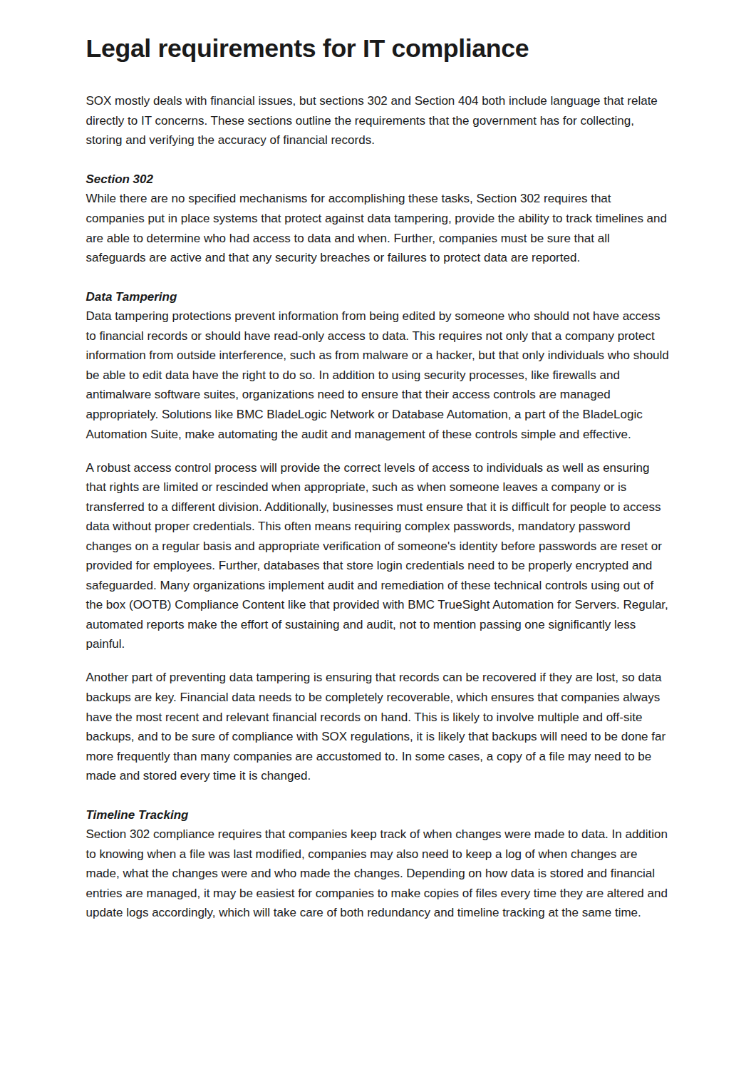Legal requirements for IT compliance
SOX mostly deals with financial issues, but sections 302 and Section 404 both include language that relate directly to IT concerns. These sections outline the requirements that the government has for collecting, storing and verifying the accuracy of financial records.
Section 302
While there are no specified mechanisms for accomplishing these tasks, Section 302 requires that companies put in place systems that protect against data tampering, provide the ability to track timelines and are able to determine who had access to data and when. Further, companies must be sure that all safeguards are active and that any security breaches or failures to protect data are reported.
Data Tampering
Data tampering protections prevent information from being edited by someone who should not have access to financial records or should have read-only access to data. This requires not only that a company protect information from outside interference, such as from malware or a hacker, but that only individuals who should be able to edit data have the right to do so. In addition to using security processes, like firewalls and antimalware software suites, organizations need to ensure that their access controls are managed appropriately. Solutions like BMC BladeLogic Network or Database Automation, a part of the BladeLogic Automation Suite, make automating the audit and management of these controls simple and effective.
A robust access control process will provide the correct levels of access to individuals as well as ensuring that rights are limited or rescinded when appropriate, such as when someone leaves a company or is transferred to a different division. Additionally, businesses must ensure that it is difficult for people to access data without proper credentials. This often means requiring complex passwords, mandatory password changes on a regular basis and appropriate verification of someone's identity before passwords are reset or provided for employees. Further, databases that store login credentials need to be properly encrypted and safeguarded. Many organizations implement audit and remediation of these technical controls using out of the box (OOTB) Compliance Content like that provided with BMC TrueSight Automation for Servers. Regular, automated reports make the effort of sustaining and audit, not to mention passing one significantly less painful.
Another part of preventing data tampering is ensuring that records can be recovered if they are lost, so data backups are key. Financial data needs to be completely recoverable, which ensures that companies always have the most recent and relevant financial records on hand. This is likely to involve multiple and off-site backups, and to be sure of compliance with SOX regulations, it is likely that backups will need to be done far more frequently than many companies are accustomed to. In some cases, a copy of a file may need to be made and stored every time it is changed.
Timeline Tracking
Section 302 compliance requires that companies keep track of when changes were made to data. In addition to knowing when a file was last modified, companies may also need to keep a log of when changes are made, what the changes were and who made the changes. Depending on how data is stored and financial entries are managed, it may be easiest for companies to make copies of files every time they are altered and update logs accordingly, which will take care of both redundancy and timeline tracking at the same time.